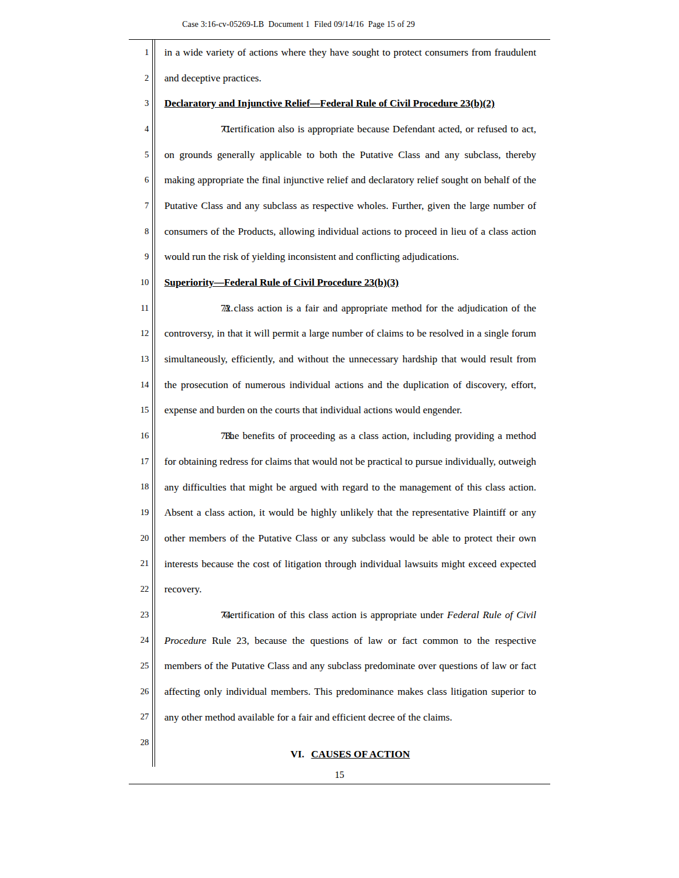Case 3:16-cv-05269-LB Document 1 Filed 09/14/16 Page 15 of 29
1
2
3
4
5
6
7
8
9
10
11
12
13
14
15
16
17
18
19
20
21
22
23
24
25
26
27
28
in a wide variety of actions where they have sought to protect consumers from fraudulent and deceptive practices.
Declaratory and Injunctive Relief—Federal Rule of Civil Procedure 23(b)(2)
71. Certification also is appropriate because Defendant acted, or refused to act, on grounds generally applicable to both the Putative Class and any subclass, thereby making appropriate the final injunctive relief and declaratory relief sought on behalf of the Putative Class and any subclass as respective wholes. Further, given the large number of consumers of the Products, allowing individual actions to proceed in lieu of a class action would run the risk of yielding inconsistent and conflicting adjudications.
Superiority—Federal Rule of Civil Procedure 23(b)(3)
72. A class action is a fair and appropriate method for the adjudication of the controversy, in that it will permit a large number of claims to be resolved in a single forum simultaneously, efficiently, and without the unnecessary hardship that would result from the prosecution of numerous individual actions and the duplication of discovery, effort, expense and burden on the courts that individual actions would engender.
73. The benefits of proceeding as a class action, including providing a method for obtaining redress for claims that would not be practical to pursue individually, outweigh any difficulties that might be argued with regard to the management of this class action. Absent a class action, it would be highly unlikely that the representative Plaintiff or any other members of the Putative Class or any subclass would be able to protect their own interests because the cost of litigation through individual lawsuits might exceed expected recovery.
74. Certification of this class action is appropriate under Federal Rule of Civil Procedure Rule 23, because the questions of law or fact common to the respective members of the Putative Class and any subclass predominate over questions of law or fact affecting only individual members. This predominance makes class litigation superior to any other method available for a fair and efficient decree of the claims.
VI. CAUSES OF ACTION
15